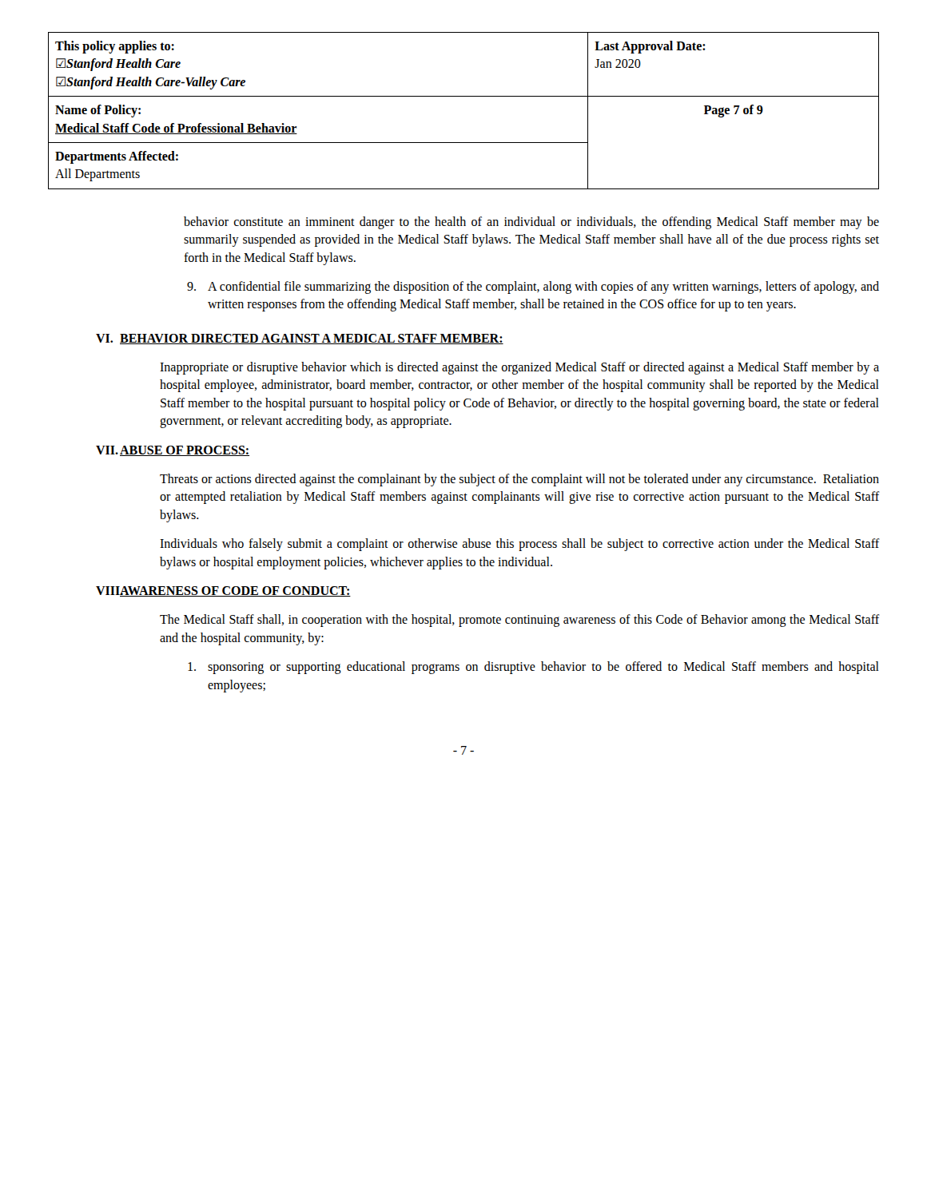| This policy applies to: ☑ Stanford Health Care ☑ Stanford Health Care-Valley Care | Last Approval Date: Jan 2020 |
| Name of Policy: Medical Staff Code of Professional Behavior | Page 7 of 9 |
| Departments Affected: All Departments |
behavior constitute an imminent danger to the health of an individual or individuals, the offending Medical Staff member may be summarily suspended as provided in the Medical Staff bylaws. The Medical Staff member shall have all of the due process rights set forth in the Medical Staff bylaws.
A confidential file summarizing the disposition of the complaint, along with copies of any written warnings, letters of apology, and written responses from the offending Medical Staff member, shall be retained in the COS office for up to ten years.
VI. BEHAVIOR DIRECTED AGAINST A MEDICAL STAFF MEMBER:
Inappropriate or disruptive behavior which is directed against the organized Medical Staff or directed against a Medical Staff member by a hospital employee, administrator, board member, contractor, or other member of the hospital community shall be reported by the Medical Staff member to the hospital pursuant to hospital policy or Code of Behavior, or directly to the hospital governing board, the state or federal government, or relevant accrediting body, as appropriate.
VII. ABUSE OF PROCESS:
Threats or actions directed against the complainant by the subject of the complaint will not be tolerated under any circumstance. Retaliation or attempted retaliation by Medical Staff members against complainants will give rise to corrective action pursuant to the Medical Staff bylaws.
Individuals who falsely submit a complaint or otherwise abuse this process shall be subject to corrective action under the Medical Staff bylaws or hospital employment policies, whichever applies to the individual.
VIII. AWARENESS OF CODE OF CONDUCT:
The Medical Staff shall, in cooperation with the hospital, promote continuing awareness of this Code of Behavior among the Medical Staff and the hospital community, by:
sponsoring or supporting educational programs on disruptive behavior to be offered to Medical Staff members and hospital employees;
- 7 -